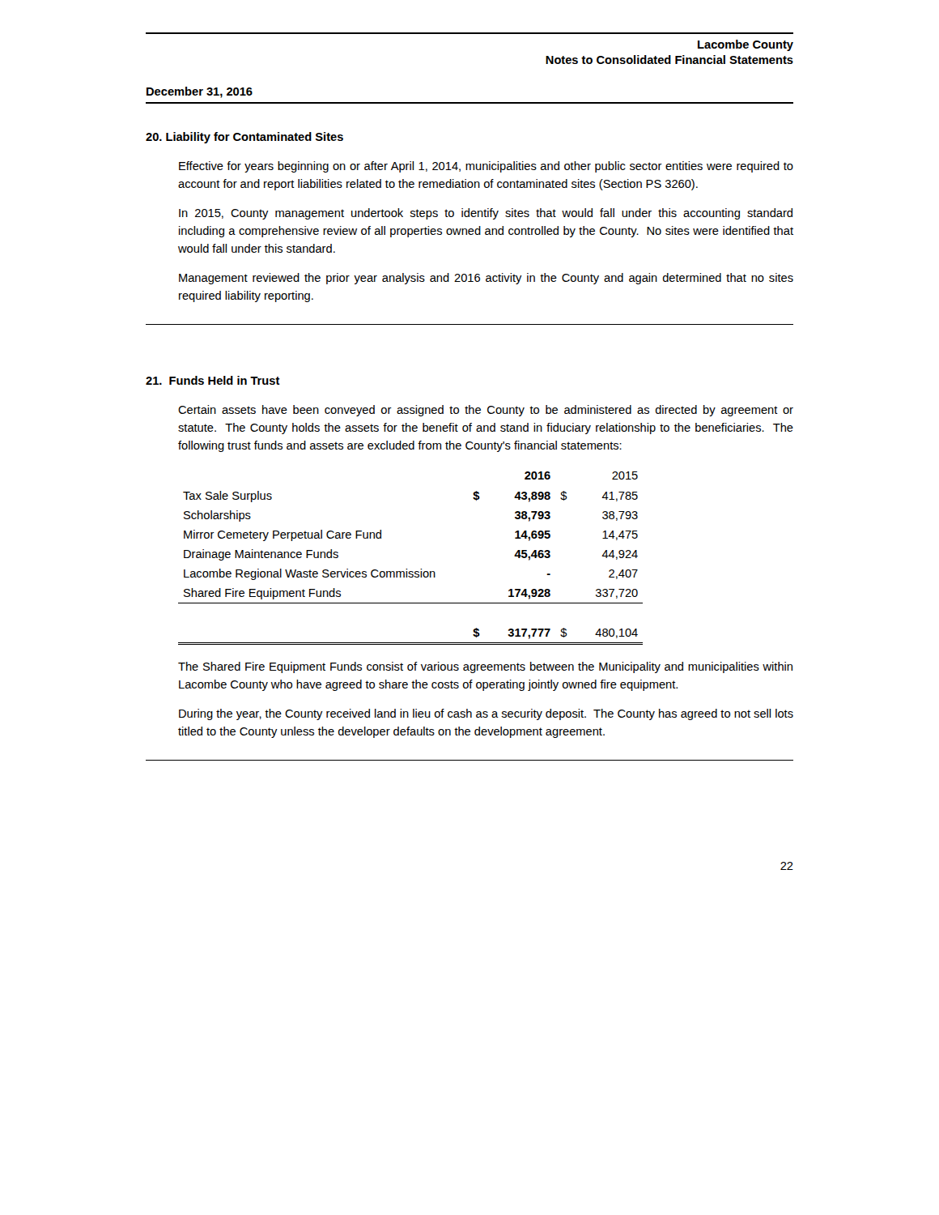Lacombe County
Notes to Consolidated Financial Statements
December 31, 2016
20. Liability for Contaminated Sites
Effective for years beginning on or after April 1, 2014, municipalities and other public sector entities were required to account for and report liabilities related to the remediation of contaminated sites (Section PS 3260).
In 2015, County management undertook steps to identify sites that would fall under this accounting standard including a comprehensive review of all properties owned and controlled by the County. No sites were identified that would fall under this standard.
Management reviewed the prior year analysis and 2016 activity in the County and again determined that no sites required liability reporting.
21. Funds Held in Trust
Certain assets have been conveyed or assigned to the County to be administered as directed by agreement or statute. The County holds the assets for the benefit of and stand in fiduciary relationship to the beneficiaries. The following trust funds and assets are excluded from the County's financial statements:
| | | 2016 | | 2015 |
| Tax Sale Surplus | $ | 43,898 | $ | 41,785 |
| Scholarships | | 38,793 | | 38,793 |
| Mirror Cemetery Perpetual Care Fund | | 14,695 | | 14,475 |
| Drainage Maintenance Funds | | 45,463 | | 44,924 |
| Lacombe Regional Waste Services Commission | | - | | 2,407 |
| Shared Fire Equipment Funds | | 174,928 | | 337,720 |
| | $ | 317,777 | $ | 480,104 |
The Shared Fire Equipment Funds consist of various agreements between the Municipality and municipalities within Lacombe County who have agreed to share the costs of operating jointly owned fire equipment.
During the year, the County received land in lieu of cash as a security deposit. The County has agreed to not sell lots titled to the County unless the developer defaults on the development agreement.
22